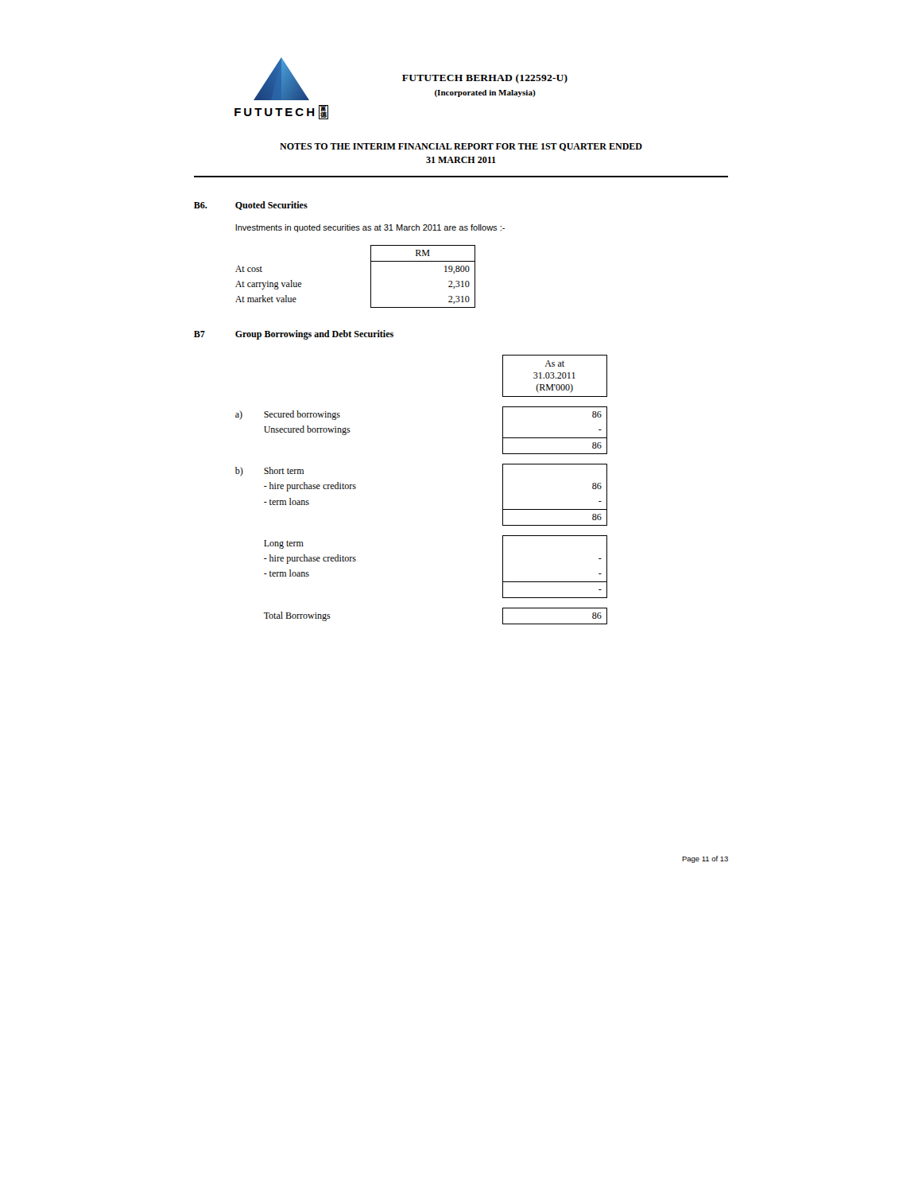FUTUTECH富
德
FUTUTECH BERHAD (122592-U)
(Incorporated in Malaysia)
NOTES TO THE INTERIM FINANCIAL REPORT FOR THE 1ST QUARTER ENDED
31 MARCH 2011
B6.
Quoted Securities
Investments in quoted securities as at 31 March 2011 are as follows :-
| | RM |
| At cost | 19,800 |
| At carrying value | 2,310 |
| At market value | 2,310 |
B7
Group Borrowings and Debt Securities
| | | As at 31.03.2011 (RM'000) |
| a) | Secured borrowings | 86 |
| | Unsecured borrowings | - |
| | | 86 |
| b) | Short term | |
| | - hire purchase creditors | 86 |
| | - term loans | - |
| | | 86 |
| | Long term | |
| | - hire purchase creditors | - |
| | - term loans | - |
| | | - |
| | Total Borrowings | 86 |
Page 11 of 13